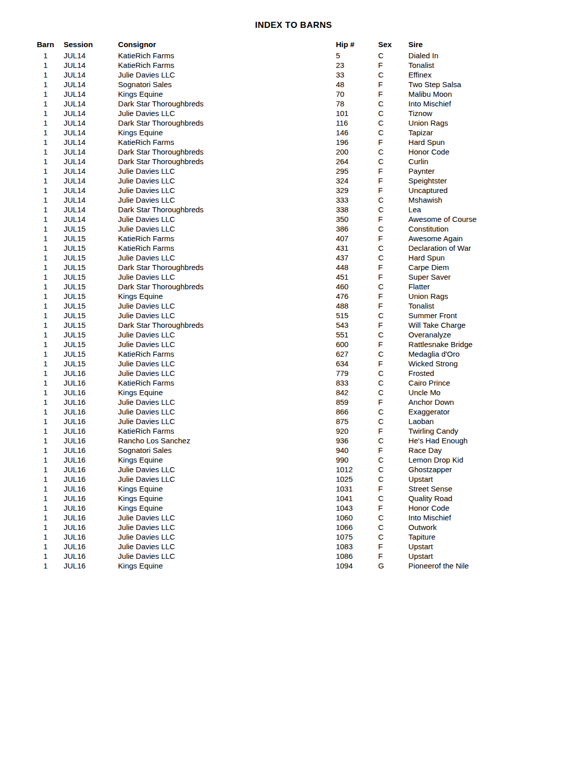INDEX TO BARNS
| Barn | Session | Consignor | Hip # | Sex | Sire |
| --- | --- | --- | --- | --- | --- |
| 1 | JUL14 | KatieRich Farms | 5 | C | Dialed In |
| 1 | JUL14 | KatieRich Farms | 23 | F | Tonalist |
| 1 | JUL14 | Julie Davies LLC | 33 | C | Effinex |
| 1 | JUL14 | Sognatori Sales | 48 | F | Two Step Salsa |
| 1 | JUL14 | Kings Equine | 70 | F | Malibu Moon |
| 1 | JUL14 | Dark Star Thoroughbreds | 78 | C | Into Mischief |
| 1 | JUL14 | Julie Davies LLC | 101 | C | Tiznow |
| 1 | JUL14 | Dark Star Thoroughbreds | 116 | C | Union Rags |
| 1 | JUL14 | Kings Equine | 146 | C | Tapizar |
| 1 | JUL14 | KatieRich Farms | 196 | F | Hard Spun |
| 1 | JUL14 | Dark Star Thoroughbreds | 200 | C | Honor Code |
| 1 | JUL14 | Dark Star Thoroughbreds | 264 | C | Curlin |
| 1 | JUL14 | Julie Davies LLC | 295 | F | Paynter |
| 1 | JUL14 | Julie Davies LLC | 324 | F | Speightster |
| 1 | JUL14 | Julie Davies LLC | 329 | F | Uncaptured |
| 1 | JUL14 | Julie Davies LLC | 333 | C | Mshawish |
| 1 | JUL14 | Dark Star Thoroughbreds | 338 | C | Lea |
| 1 | JUL14 | Julie Davies LLC | 350 | F | Awesome of Course |
| 1 | JUL15 | Julie Davies LLC | 386 | C | Constitution |
| 1 | JUL15 | KatieRich Farms | 407 | F | Awesome Again |
| 1 | JUL15 | KatieRich Farms | 431 | C | Declaration of War |
| 1 | JUL15 | Julie Davies LLC | 437 | C | Hard Spun |
| 1 | JUL15 | Dark Star Thoroughbreds | 448 | F | Carpe Diem |
| 1 | JUL15 | Julie Davies LLC | 451 | F | Super Saver |
| 1 | JUL15 | Dark Star Thoroughbreds | 460 | C | Flatter |
| 1 | JUL15 | Kings Equine | 476 | F | Union Rags |
| 1 | JUL15 | Julie Davies LLC | 488 | F | Tonalist |
| 1 | JUL15 | Julie Davies LLC | 515 | C | Summer Front |
| 1 | JUL15 | Dark Star Thoroughbreds | 543 | F | Will Take Charge |
| 1 | JUL15 | Julie Davies LLC | 551 | C | Overanalyze |
| 1 | JUL15 | Julie Davies LLC | 600 | F | Rattlesnake Bridge |
| 1 | JUL15 | KatieRich Farms | 627 | C | Medaglia d'Oro |
| 1 | JUL15 | Julie Davies LLC | 634 | F | Wicked Strong |
| 1 | JUL16 | Julie Davies LLC | 779 | C | Frosted |
| 1 | JUL16 | KatieRich Farms | 833 | C | Cairo Prince |
| 1 | JUL16 | Kings Equine | 842 | C | Uncle Mo |
| 1 | JUL16 | Julie Davies LLC | 859 | F | Anchor Down |
| 1 | JUL16 | Julie Davies LLC | 866 | C | Exaggerator |
| 1 | JUL16 | Julie Davies LLC | 875 | C | Laoban |
| 1 | JUL16 | KatieRich Farms | 920 | F | Twirling Candy |
| 1 | JUL16 | Rancho Los Sanchez | 936 | C | He's Had Enough |
| 1 | JUL16 | Sognatori Sales | 940 | F | Race Day |
| 1 | JUL16 | Kings Equine | 990 | C | Lemon Drop Kid |
| 1 | JUL16 | Julie Davies LLC | 1012 | C | Ghostzapper |
| 1 | JUL16 | Julie Davies LLC | 1025 | C | Upstart |
| 1 | JUL16 | Kings Equine | 1031 | F | Street Sense |
| 1 | JUL16 | Kings Equine | 1041 | C | Quality Road |
| 1 | JUL16 | Kings Equine | 1043 | F | Honor Code |
| 1 | JUL16 | Julie Davies LLC | 1060 | C | Into Mischief |
| 1 | JUL16 | Julie Davies LLC | 1066 | C | Outwork |
| 1 | JUL16 | Julie Davies LLC | 1075 | C | Tapiture |
| 1 | JUL16 | Julie Davies LLC | 1083 | F | Upstart |
| 1 | JUL16 | Julie Davies LLC | 1086 | F | Upstart |
| 1 | JUL16 | Kings Equine | 1094 | G | Pioneerof the Nile |